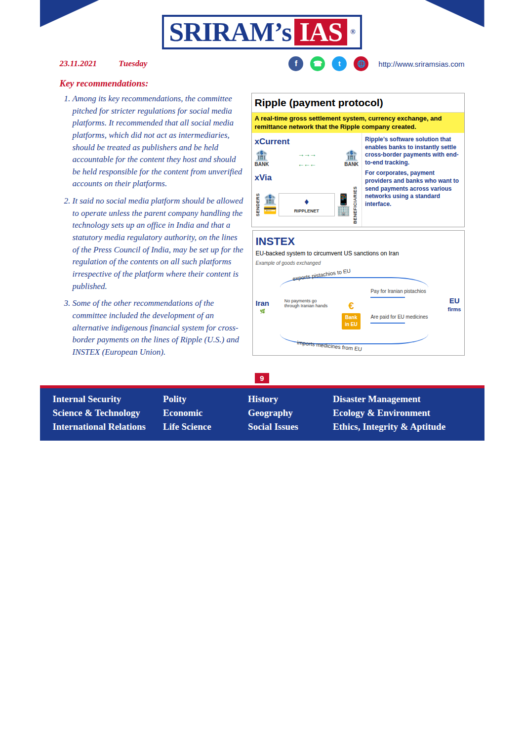SRIRAM’s IAS ®
23.11.2021 Tuesday
f ☎ t 🌐 http://www.sriramsias.com
Key recommendations:
Ripple (payment protocol)
A real-time gross settlement system, currency exchange, and remittance network that the Ripple company created.
xCurrent
🏦BANK
→→→
←←←
🏦BANK
xVia
SENDERS
🏦💳
♦RIPPLENET
📱🏢
BENEFICIARIES
Ripple’s software solution that enables banks to instantly settle cross-border payments with end-to-end tracking.
For corporates, payment providers and banks who want to send payments across various networks using a standard interface.
Among its key recommendations, the committee pitched for stricter regulations for social media platforms. It recommended that all social media platforms, which did not act as intermediaries, should be treated as publishers and be held accountable for the content they host and should be held responsible for the content from unverified accounts on their platforms.
INSTEX
EU-backed system to circumvent US sanctions on Iran
Example of goods exchanged
exports pistachios to EU
imports medicines from EU
Iran🌿
No payments go through Iranian hands
€
Bank
in EU
Pay for Iranian pistachios
Are paid for EU medicines
EUfirms
It said no social media platform should be allowed to operate unless the parent company handling the technology sets up an office in India and that a statutory media regulatory authority, on the lines of the Press Council of India, may be set up for the regulation of the contents on all such platforms irrespective of the platform where their content is published.
Some of the other recommendations of the committee included the development of an alternative indigenous financial system for cross-border payments on the lines of Ripple (U.S.) and INSTEX (European Union).
9
| Internal Security | Polity | History | Disaster Management |
| Science & Technology | Economic | Geography | Ecology & Environment |
| International Relations | Life Science | Social Issues | Ethics, Integrity & Aptitude |